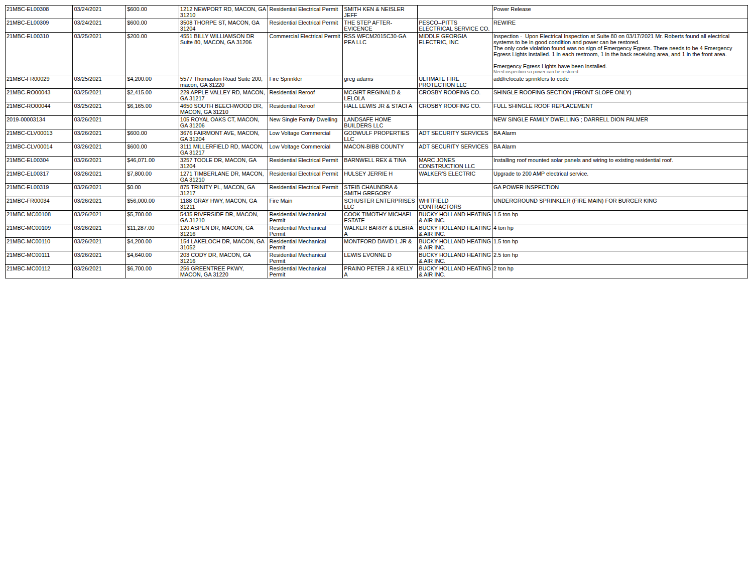| 21MBC-EL00308 | 03/24/2021 | $600.00 | 1212 NEWPORT RD, MACON, GA 31210 | Residential Electrical Permit | SMITH KEN & NEISLER JEFF | | Power Release |
| 21MBC-EL00309 | 03/24/2021 | $600.00 | 3508 THORPE ST, MACON, GA 31204 | Residential Electrical Permit | THE STEP AFTER-EVICENCE | PESCO--PITTS ELECTRICAL SERVICE CO. | REWIRE |
| 21MBC-EL00310 | 03/25/2021 | $200.00 | 4551 BILLY WILLIAMSON DR Suite 80, MACON, GA 31206 | Commercial Electrical Permit | RSS WFCM2015C30-GA PEA LLC | MIDDLE GEORGIA ELECTRIC, INC | Inspection - Upon Electrical Inspection at Suite 80 on 03/17/2021 Mr. Roberts found all electrical systems to be in good condition and power can be restored. The only code violation found was no sign of Emergency Egress. There needs to be 4 Emergency Egress Lights installed. 1 in each restroom, 1 in the back receiving area, and 1 in the front area. Emergency Egress Lights have been installed. Need inspection so power can be restored |
| 21MBC-FR00029 | 03/25/2021 | $4,200.00 | 5577 Thomaston Road Suite 200, macon, GA 31220 | Fire Sprinkler | greg adams | ULTIMATE FIRE PROTECTION LLC | add/relocate sprinklers to code |
| 21MBC-RO00043 | 03/25/2021 | $2,415.00 | 229 APPLE VALLEY RD, MACON, GA 31217 | Residential Reroof | MCGIRT REGINALD & LELOLA | CROSBY ROOFING CO. | SHINGLE ROOFING SECTION (FRONT SLOPE ONLY) |
| 21MBC-RO00044 | 03/25/2021 | $6,165.00 | 4650 SOUTH BEECHWOOD DR, MACON, GA 31210 | Residential Reroof | HALL LEWIS JR & STACI A | CROSBY ROOFING CO. | FULL SHINGLE ROOF REPLACEMENT |
| 2019-00003134 | 03/26/2021 | | 105 ROYAL OAKS CT, MACON, GA 31206 | New Single Family Dwelling | LANDSAFE HOME BUILDERS LLC | | NEW SINGLE FAMILY DWELLING ; DARRELL DION PALMER |
| 21MBC-CLV00013 | 03/26/2021 | $600.00 | 3676 FAIRMONT AVE, MACON, GA 31204 | Low Voltage Commercial | GODWULF PROPERTIES LLC | ADT SECURITY SERVICES | BA Alarm |
| 21MBC-CLV00014 | 03/26/2021 | $600.00 | 3111 MILLERFIELD RD, MACON, GA 31217 | Low Voltage Commercial | MACON-BIBB COUNTY | ADT SECURITY SERVICES | BA Alarm |
| 21MBC-EL00304 | 03/26/2021 | $46,071.00 | 3257 TOOLE DR, MACON, GA 31204 | Residential Electrical Permit | BARNWELL REX & TINA | MARC JONES CONSTRUCTION LLC | Installing roof mounted solar panels and wiring to existing residential roof. |
| 21MBC-EL00317 | 03/26/2021 | $7,800.00 | 1271 TIMBERLANE DR, MACON, GA 31210 | Residential Electrical Permit | HULSEY JERRIE H | WALKER'S ELECTRIC | Upgrade to 200 AMP electrical service. |
| 21MBC-EL00319 | 03/26/2021 | $0.00 | 875 TRINITY PL, MACON, GA 31217 | Residential Electrical Permit | STEIB CHAUNDRA & SMITH GREGORY | | GA POWER INSPECTION |
| 21MBC-FR00034 | 03/26/2021 | $56,000.00 | 1188 GRAY HWY, MACON, GA 31211 | Fire Main | SCHUSTER ENTERPRISES LLC | WHITFIELD CONTRACTORS | UNDERGROUND SPRINKLER (FIRE MAIN) FOR BURGER KING |
| 21MBC-MC00108 | 03/26/2021 | $5,700.00 | 5435 RIVERSIDE DR, MACON, GA 31210 | Residential Mechanical Permit | COOK TIMOTHY MICHAEL ESTATE | BUCKY HOLLAND HEATING & AIR INC. | 1.5 ton hp |
| 21MBC-MC00109 | 03/26/2021 | $11,287.00 | 120 ASPEN DR, MACON, GA 31216 | Residential Mechanical Permit | WALKER BARRY & DEBRA A | BUCKY HOLLAND HEATING & AIR INC. | 4 ton hp |
| 21MBC-MC00110 | 03/26/2021 | $4,200.00 | 154 LAKELOCH DR, MACON, GA 31052 | Residential Mechanical Permit | MONTFORD DAVID L JR & | BUCKY HOLLAND HEATING & AIR INC. | 1.5 ton hp |
| 21MBC-MC00111 | 03/26/2021 | $4,640.00 | 203 CODY DR, MACON, GA 31216 | Residential Mechanical Permit | LEWIS EVONNE D | BUCKY HOLLAND HEATING & AIR INC. | 2.5 ton hp |
| 21MBC-MC00112 | 03/26/2021 | $6,700.00 | 256 GREENTREE PKWY, MACON, GA 31220 | Residential Mechanical Permit | PRAINO PETER J & KELLY A | BUCKY HOLLAND HEATING & AIR INC. | 2 ton hp |